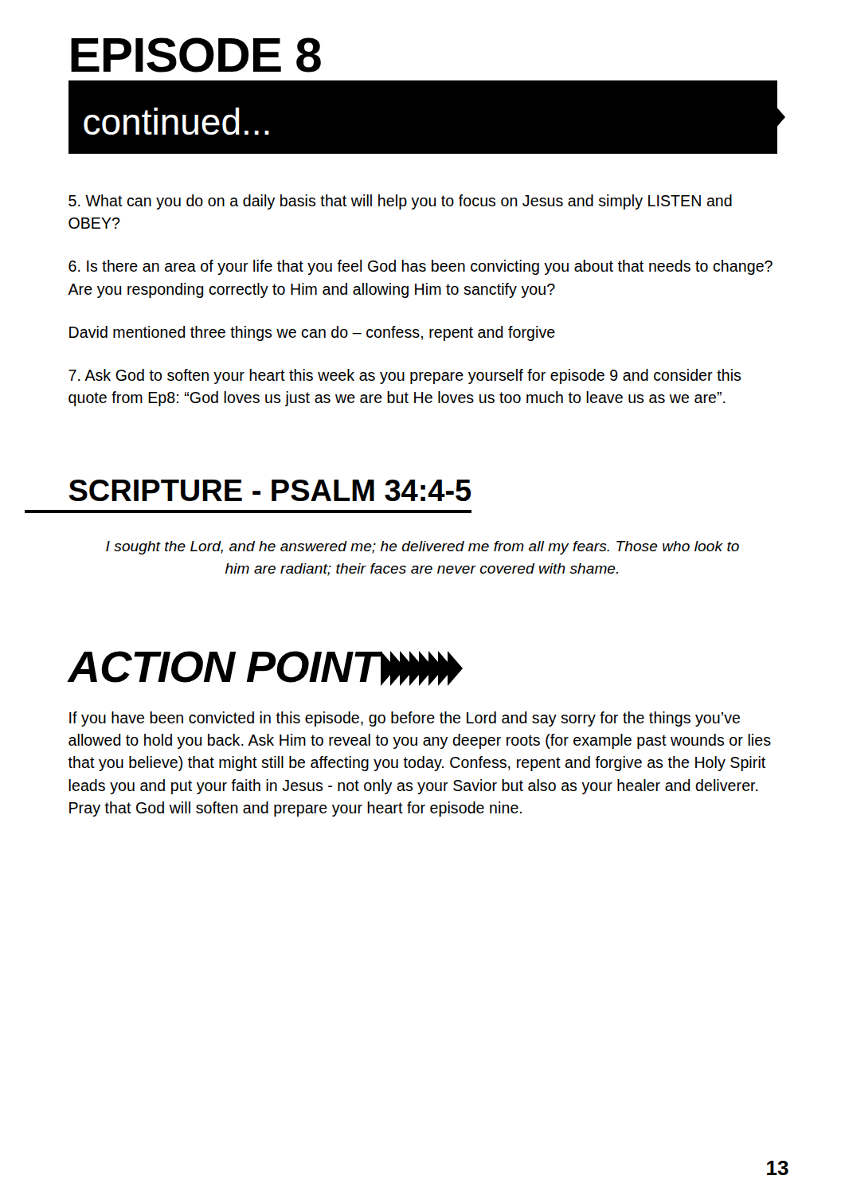EPISODE 8
continued...
5. What can you do on a daily basis that will help you to focus on Jesus and simply LISTEN and OBEY?
6. Is there an area of your life that you feel God has been convicting you about that needs to change? Are you responding correctly to Him and allowing Him to sanctify you?
David mentioned three things we can do – confess, repent and forgive
7. Ask God to soften your heart this week as you prepare yourself for episode 9 and consider this quote from Ep8: “God loves us just as we are but He loves us too much to leave us as we are”.
SCRIPTURE - PSALM 34:4-5
I sought the Lord, and he answered me; he delivered me from all my fears. Those who look to him are radiant; their faces are never covered with shame.
ACTION POINT
If you have been convicted in this episode, go before the Lord and say sorry for the things you’ve allowed to hold you back. Ask Him to reveal to you any deeper roots (for example past wounds or lies that you believe) that might still be affecting you today. Confess, repent and forgive as the Holy Spirit leads you and put your faith in Jesus - not only as your Savior but also as your healer and deliverer. Pray that God will soften and prepare your heart for episode nine.
13